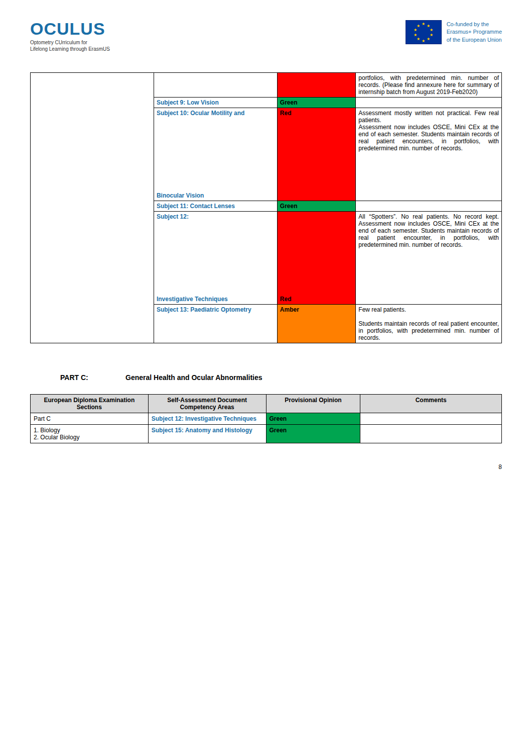OCULUS
Optometry CUrriculum for
Lifelong Learning through ErasmUS
★ ★ ★ ★ ★ ★ ★ ★ ★ ★
Co-funded by the
Erasmus+ Programme
of the European Union
| | | | portfolios, with predetermined min. number of records. (Please find annexure here for summary of internship batch from August 2019-Feb2020) |
| Subject 9: Low Vision | Green | |
| Subject 10: Ocular Motility and Binocular Vision | Red | Assessment mostly written not practical. Few real patients. Assessment now includes OSCE, Mini CEx at the end of each semester. Students maintain records of real patient encounters, in portfolios, with predetermined min. number of records. |
| Subject 11: Contact Lenses | Green | |
| Subject 12: Investigative Techniques | Red | All “Spotters”. No real patients. No record kept. Assessment now includes OSCE, Mini CEx at the end of each semester. Students maintain records of real patient encounter, in portfolios, with predetermined min. number of records. |
| Subject 13: Paediatric Optometry | Amber | Few real patients. Students maintain records of real patient encounter, in portfolios, with predetermined min. number of records. |
PART C: General Health and Ocular Abnormalities
| European Diploma Examination Sections | Self-Assessment Document Competency Areas | Provisional Opinion | Comments |
| --- | --- | --- | --- |
| Part C | Subject 12: Investigative Techniques | Green | |
| 1. Biology 2. Ocular Biology | Subject 15: Anatomy and Histology | Green | |
8